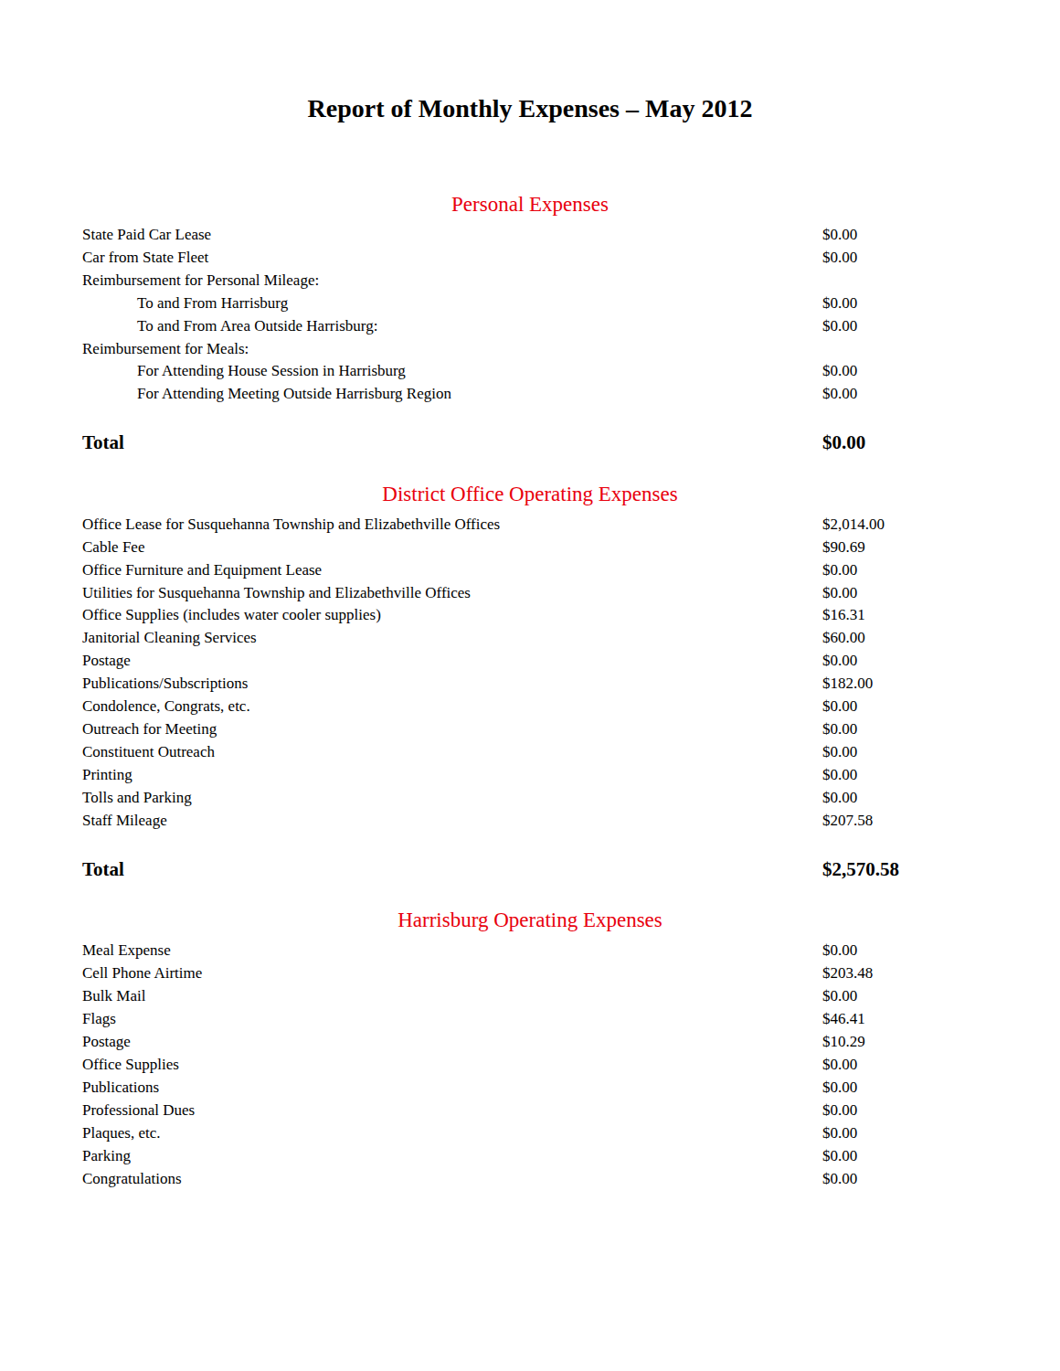Report of Monthly Expenses – May 2012
Personal Expenses
| State Paid Car Lease | $0.00 |
| Car from State Fleet | $0.00 |
| Reimbursement for Personal Mileage: | |
| To and From Harrisburg | $0.00 |
| To and From Area Outside Harrisburg: | $0.00 |
| Reimbursement for Meals: | |
| For Attending House Session in Harrisburg | $0.00 |
| For Attending Meeting Outside Harrisburg Region | $0.00 |
| Total | $0.00 |
District Office Operating Expenses
| Office Lease for Susquehanna Township and Elizabethville Offices | $2,014.00 |
| Cable Fee | $90.69 |
| Office Furniture and Equipment Lease | $0.00 |
| Utilities for Susquehanna Township and Elizabethville Offices | $0.00 |
| Office Supplies (includes water cooler supplies) | $16.31 |
| Janitorial Cleaning Services | $60.00 |
| Postage | $0.00 |
| Publications/Subscriptions | $182.00 |
| Condolence, Congrats, etc. | $0.00 |
| Outreach for Meeting | $0.00 |
| Constituent Outreach | $0.00 |
| Printing | $0.00 |
| Tolls and Parking | $0.00 |
| Staff Mileage | $207.58 |
| Total | $2,570.58 |
Harrisburg Operating Expenses
| Meal Expense | $0.00 |
| Cell Phone Airtime | $203.48 |
| Bulk Mail | $0.00 |
| Flags | $46.41 |
| Postage | $10.29 |
| Office Supplies | $0.00 |
| Publications | $0.00 |
| Professional Dues | $0.00 |
| Plaques, etc. | $0.00 |
| Parking | $0.00 |
| Congratulations | $0.00 |